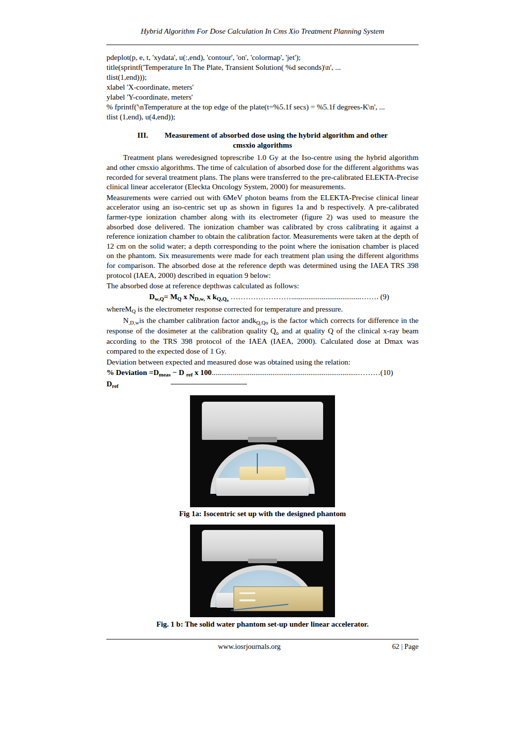Hybrid Algorithm For Dose Calculation In Cms Xio Treatment Planning System
pdeplot(p, e, t, 'xydata', u(:,end), 'contour', 'on', 'colormap', 'jet');
title(sprintf('Temperature In The Plate, Transient Solution( %d seconds)\n', ...
tlist(1,end)));
xlabel 'X-coordinate, meters'
ylabel 'Y-coordinate, meters'
% fprintf('\nTemperature at the top edge of the plate(t=%5.1f secs) = %5.1f degrees-K\n', ...
tlist (1,end), u(4,end));
III. Measurement of absorbed dose using the hybrid algorithm and other
cmsxio algorithms
Treatment plans weredesigned toprescribe 1.0 Gy at the Iso-centre using the hybrid algorithm and other cmsxio algorithms. The time of calculation of absorbed dose for the different algorithms was recorded for several treatment plans. The plans were transferred to the pre-calibrated ELEKTA-Precise clinical linear accelerator (Eleckta Oncology System, 2000) for measurements.
Measurements were carried out with 6MeV photon beams from the ELEKTA-Precise clinical linear accelerator using an iso-centric set up as shown in figures 1a and b respectively. A pre-calibrated farmer-type ionization chamber along with its electrometer (figure 2) was used to measure the absorbed dose delivered. The ionization chamber was calibrated by cross calibrating it against a reference ionization chamber to obtain the calibration factor. Measurements were taken at the depth of 12 cm on the solid water; a depth corresponding to the point where the ionisation chamber is placed on the phantom. Six measurements were made for each treatment plan using the different algorithms for comparison. The absorbed dose at the reference depth was determined using the IAEA TRS 398 protocol (IAEA, 2000) described in equation 9 below:
The absorbed dose at reference depthwas calculated as follows:
Dw,Q= MQ x ND,w, x kQ,Qo …………………….....................................……. (9)
whereMQ is the electrometer response corrected for temperature and pressure.
N,D,wis the chamber calibration factor andkQ,Qo is the factor which corrects for difference in the response of the dosimeter at the calibration quality Qo and at quality Q of the clinical x-ray beam according to the TRS 398 protocol of the IAEA (IAEA, 2000). Calculated dose at Dmax was compared to the expected dose of 1 Gy.
Deviation between expected and measured dose was obtained using the relation:
% Deviation =Dmeas − D ref x 100.............................................................................………(10)
Dref
Fig 1a: Isocentric set up with the designed phantom
Fig. 1 b: The solid water phantom set-up under linear accelerator.
www.iosrjournals.org
62 | Page